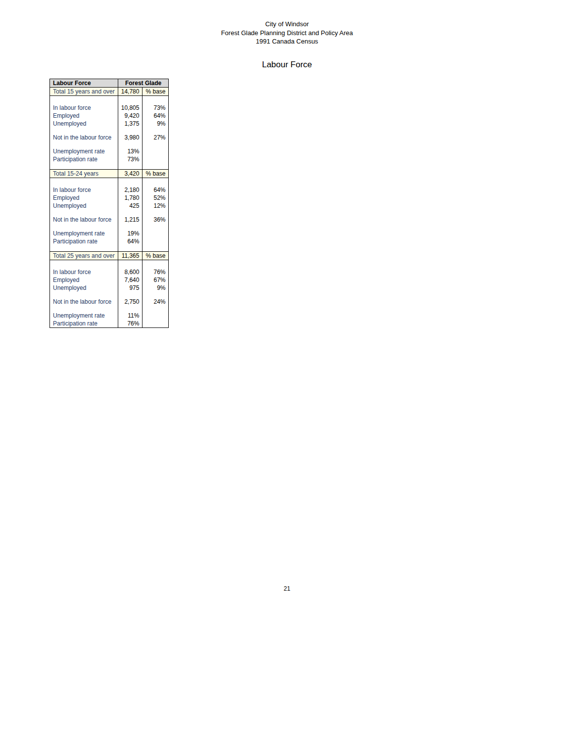City of Windsor
Forest Glade Planning District and Policy Area
1991 Canada Census
Labour Force
| Labour Force | Forest Glade |
| --- | --- |
| Total 15 years and over | 14,780 | % base |
| In labour force | 10,805 | 73% |
| Employed | 9,420 | 64% |
| Unemployed | 1,375 | 9% |
| Not in the labour force | 3,980 | 27% |
| Unemployment rate | 13% | |
| Participation rate | 73% | |
| Total 15-24 years | 3,420 | % base |
| In labour force | 2,180 | 64% |
| Employed | 1,780 | 52% |
| Unemployed | 425 | 12% |
| Not in the labour force | 1,215 | 36% |
| Unemployment rate | 19% | |
| Participation rate | 64% | |
| Total 25 years and over | 11,365 | % base |
| In labour force | 8,600 | 76% |
| Employed | 7,640 | 67% |
| Unemployed | 975 | 9% |
| Not in the labour force | 2,750 | 24% |
| Unemployment rate | 11% | |
| Participation rate | 76% | |
21